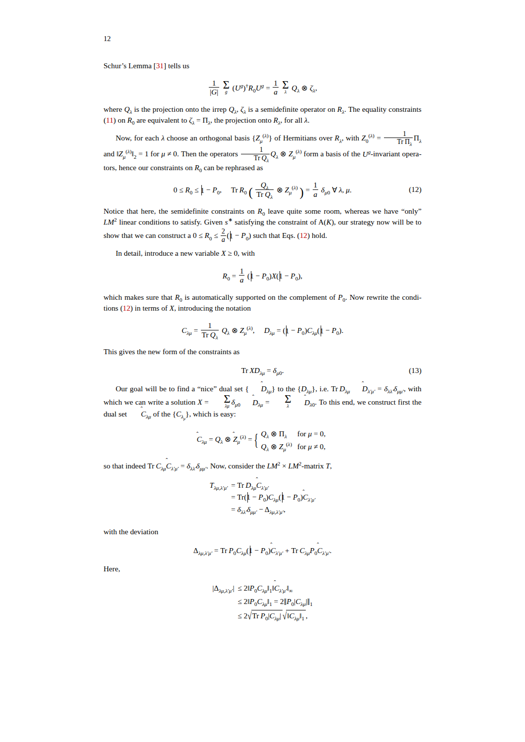12
Schur’s Lemma [31] tells us
1|G| Σg (Ug)†R0Ug = 1 a Σλ Qλ ⊗ ζλ,
where Qλ is the projection onto the irrep Qλ, ζλ is a semidefinite operator on Rλ. The equality constraints (11) on R0 are equivalent to ζλ = Πλ, the projection onto Rλ, for all λ.
Now, for each λ choose an orthogonal basis {Zμ(λ)} of Hermitians over Rλ, with Z0(λ) = 1 Tr Πλ Πλ and ‖Zμ(λ)‖2 = 1 for μ ≠ 0. Then the operators 1 Tr Qλ Qλ ⊗ Zμ(λ) form a basis of the Ug-invariant operators, hence our constraints on R0 can be rephrased as
0 ≤ R0 ≤ − P0, Tr R0 ( Qλ Tr Qλ ⊗ Zμ(λ) ) = 1 a δμ0 ∀ λ, μ. (12)
Notice that here, the semidefinite constraints on R0 leave quite some room, whereas we have “only” LM2 linear conditions to satisfy. Given s∗ satisfying the constraint of A(K), our strategy now will be to show that we can construct a 0 ≤ R0 ≤ 2 a( − P0) such that Eqs. (12) hold.
In detail, introduce a new variable X ≥ 0, with
R0 = 1 a ( − P0)X( − P0),
which makes sure that R0 is automatically supported on the complement of P0. Now rewrite the conditions (12) in terms of X, introducing the notation
Cλμ = 1 Tr Qλ Qλ ⊗ Zμ(λ), Dλμ = ( − P0)Cλμ( − P0).
This gives the new form of the constraints as
Tr XDλμ = δμ0. (13)
Our goal will be to find a “nice” dual set {̂Dλμ} to the {Dλμ}, i.e. Tr Dλμ̂Dλ′μ′ = δλλ′δμμ′, with which we can write a solution X = Σλμ δμ0̂Dλμ = Σλ̂Dλ0. To this end, we construct first the dual set ̂Cλμ of the {Cλμ}, which is easy:
̂Cλμ = Qλ ⊗ ̂Zμ(λ) = {
| Q λ ⊗ Π λ | for μ = 0, |
| Q λ ⊗ Z μ ( λ ) | for μ ≠ 0, |
so that indeed Tr Cλμ̂Cλ′μ′ = δλλ′δμμ′. Now, consider the LM2 × LM2-matrix T,
| T λμ , λ′μ′ | = Tr D λμ ̂ C λ′μ′ |
| | = Tr ( − P 0 ) C λμ ( − P 0 ) ̂ C λ′μ′ |
| | = δ λλ′ δ μμ′ − Δ λμ , λ′μ′ , |
with the deviation
Δλμ,λ′μ′ = Tr P0Cλμ( − P0)̂Cλ′μ′ + Tr CλμP0̂Cλ′μ′.
Here,
| /Δ λμ , λ′μ′ / | ≤ 2‖ P 0 C λμ ‖ 1 ‖ ̂ C λ′μ′ ‖ ∞ |
| | ≤ 2‖ P 0 C λμ ‖ 1 = 2 ‖ P 0 / C λμ / ‖ 1 |
| | ≤ 2 √ Tr P 0 / C λμ / √ ‖ C λμ ‖ 1 , |